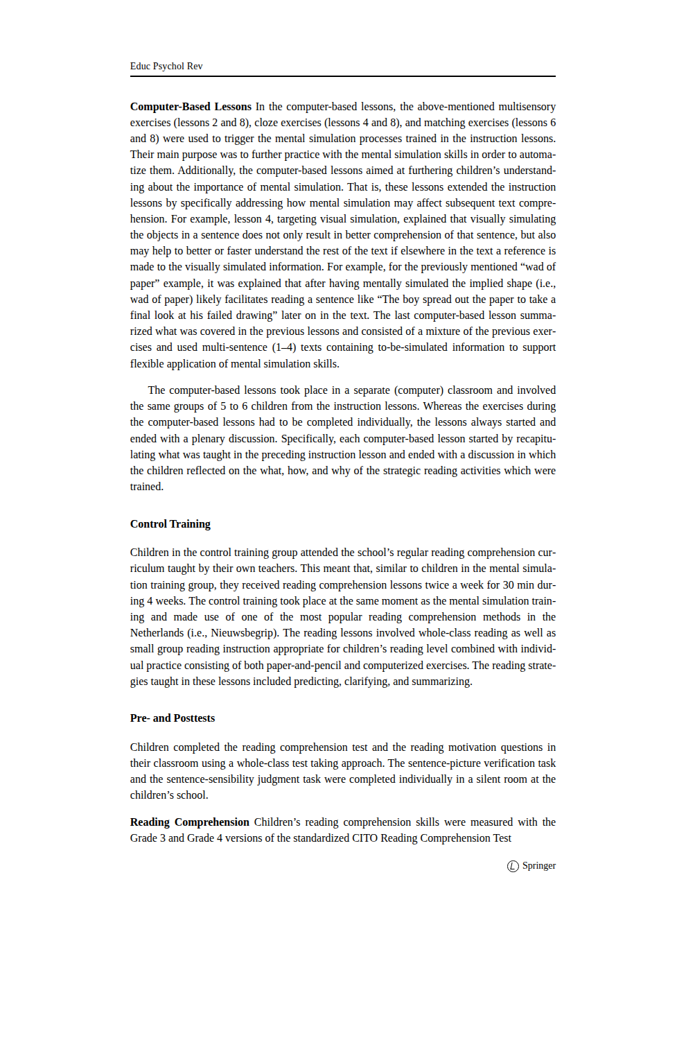Educ Psychol Rev
Computer-Based Lessons In the computer-based lessons, the above-mentioned multisensory exercises (lessons 2 and 8), cloze exercises (lessons 4 and 8), and matching exercises (lessons 6 and 8) were used to trigger the mental simulation processes trained in the instruction lessons. Their main purpose was to further practice with the mental simulation skills in order to automatize them. Additionally, the computer-based lessons aimed at furthering children’s understanding about the importance of mental simulation. That is, these lessons extended the instruction lessons by specifically addressing how mental simulation may affect subsequent text comprehension. For example, lesson 4, targeting visual simulation, explained that visually simulating the objects in a sentence does not only result in better comprehension of that sentence, but also may help to better or faster understand the rest of the text if elsewhere in the text a reference is made to the visually simulated information. For example, for the previously mentioned “wad of paper” example, it was explained that after having mentally simulated the implied shape (i.e., wad of paper) likely facilitates reading a sentence like “The boy spread out the paper to take a final look at his failed drawing” later on in the text. The last computer-based lesson summarized what was covered in the previous lessons and consisted of a mixture of the previous exercises and used multi-sentence (1–4) texts containing to-be-simulated information to support flexible application of mental simulation skills.
The computer-based lessons took place in a separate (computer) classroom and involved the same groups of 5 to 6 children from the instruction lessons. Whereas the exercises during the computer-based lessons had to be completed individually, the lessons always started and ended with a plenary discussion. Specifically, each computer-based lesson started by recapitulating what was taught in the preceding instruction lesson and ended with a discussion in which the children reflected on the what, how, and why of the strategic reading activities which were trained.
Control Training
Children in the control training group attended the school’s regular reading comprehension curriculum taught by their own teachers. This meant that, similar to children in the mental simulation training group, they received reading comprehension lessons twice a week for 30 min during 4 weeks. The control training took place at the same moment as the mental simulation training and made use of one of the most popular reading comprehension methods in the Netherlands (i.e., Nieuwsbegrip). The reading lessons involved whole-class reading as well as small group reading instruction appropriate for children’s reading level combined with individual practice consisting of both paper-and-pencil and computerized exercises. The reading strategies taught in these lessons included predicting, clarifying, and summarizing.
Pre- and Posttests
Children completed the reading comprehension test and the reading motivation questions in their classroom using a whole-class test taking approach. The sentence-picture verification task and the sentence-sensibility judgment task were completed individually in a silent room at the children’s school.
Reading Comprehension Children’s reading comprehension skills were measured with the Grade 3 and Grade 4 versions of the standardized CITO Reading Comprehension Test
Springer